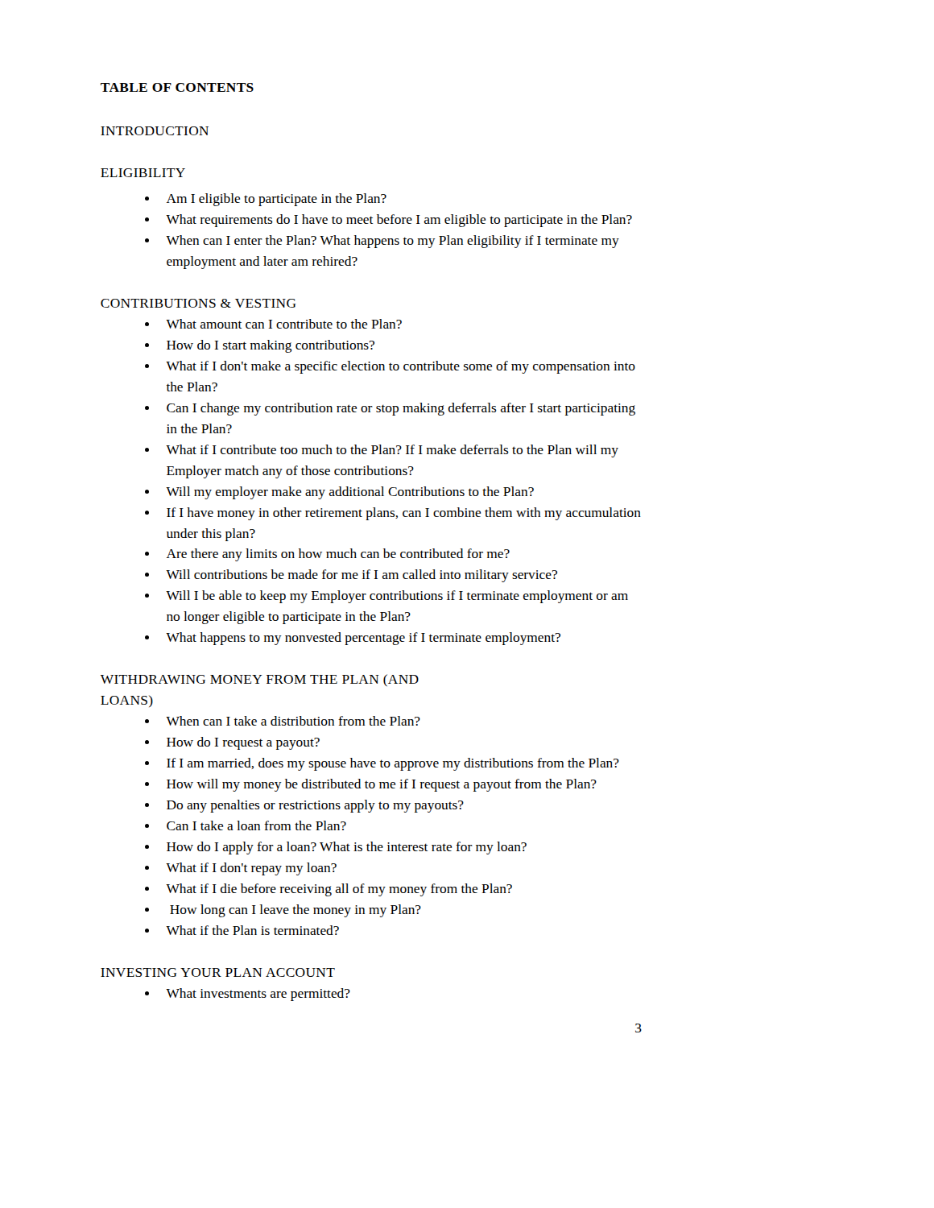TABLE OF CONTENTS
INTRODUCTION
ELIGIBILITY
Am I eligible to participate in the Plan?
What requirements do I have to meet before I am eligible to participate in the Plan?
When can I enter the Plan? What happens to my Plan eligibility if I terminate my employment and later am rehired?
CONTRIBUTIONS & VESTING
What amount can I contribute to the Plan?
How do I start making contributions?
What if I don't make a specific election to contribute some of my compensation into the Plan?
Can I change my contribution rate or stop making deferrals after I start participating in the Plan?
What if I contribute too much to the Plan? If I make deferrals to the Plan will my Employer match any of those contributions?
Will my employer make any additional Contributions to the Plan?
If I have money in other retirement plans, can I combine them with my accumulation under this plan?
Are there any limits on how much can be contributed for me?
Will contributions be made for me if I am called into military service?
Will I be able to keep my Employer contributions if I terminate employment or am no longer eligible to participate in the Plan?
What happens to my nonvested percentage if I terminate employment?
WITHDRAWING MONEY FROM THE PLAN (AND
LOANS)
When can I take a distribution from the Plan?
How do I request a payout?
If I am married, does my spouse have to approve my distributions from the Plan?
How will my money be distributed to me if I request a payout from the Plan?
Do any penalties or restrictions apply to my payouts?
Can I take a loan from the Plan?
How do I apply for a loan? What is the interest rate for my loan?
What if I don't repay my loan?
What if I die before receiving all of my money from the Plan?
How long can I leave the money in my Plan?
What if the Plan is terminated?
INVESTING YOUR PLAN ACCOUNT
What investments are permitted?
3